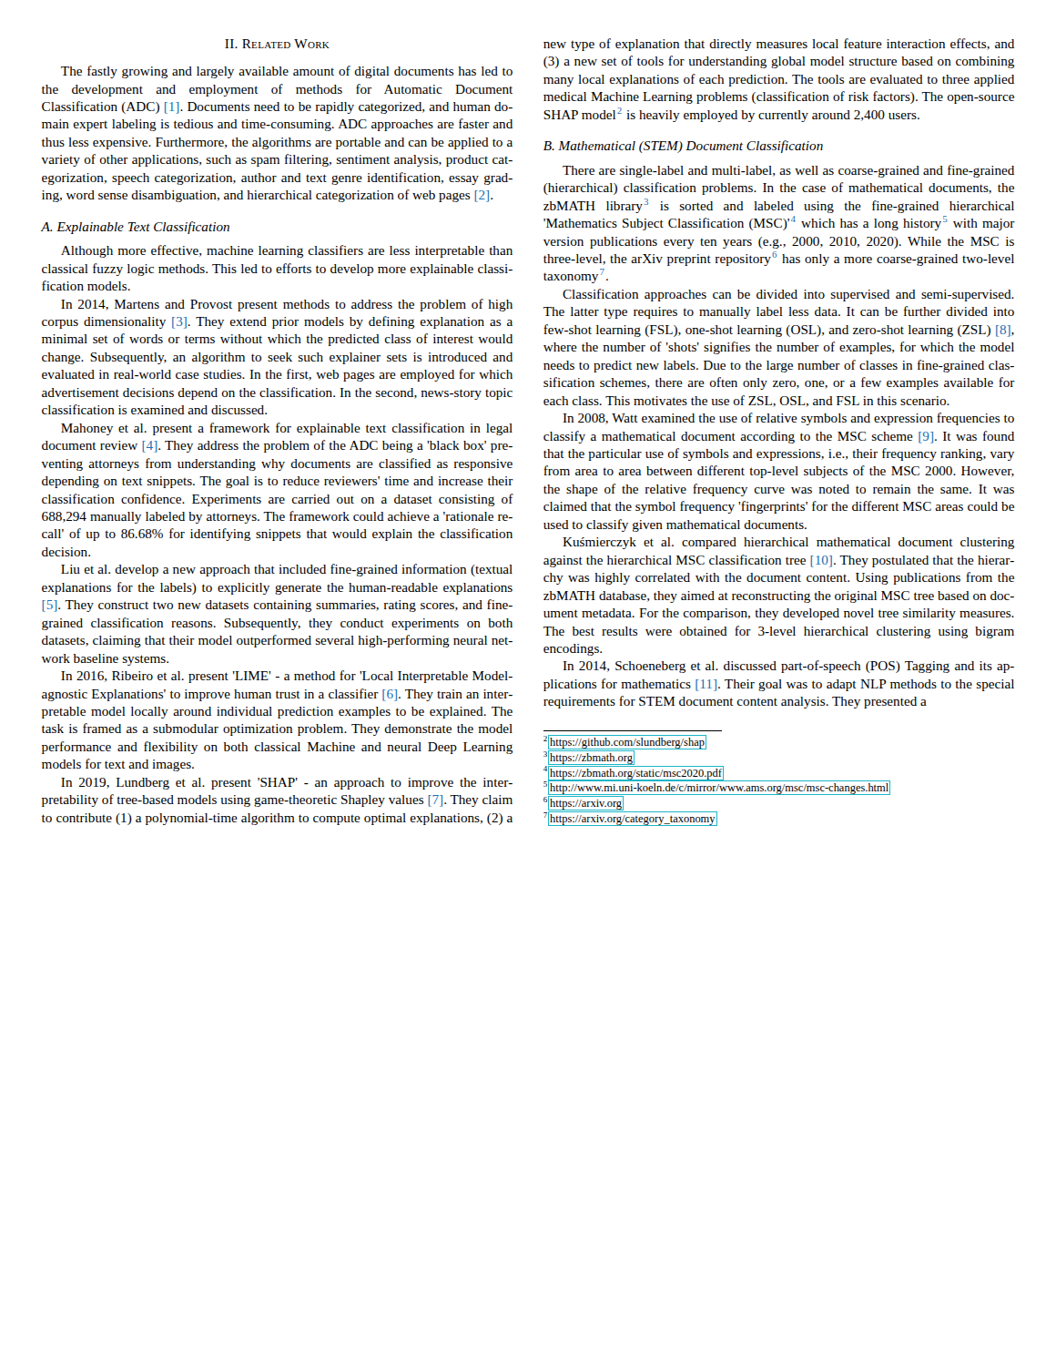II. Related Work
The fastly growing and largely available amount of digital documents has led to the development and employment of methods for Automatic Document Classification (ADC) [1]. Documents need to be rapidly categorized, and human domain expert labeling is tedious and time-consuming. ADC approaches are faster and thus less expensive. Furthermore, the algorithms are portable and can be applied to a variety of other applications, such as spam filtering, sentiment analysis, product categorization, speech categorization, author and text genre identification, essay grading, word sense disambiguation, and hierarchical categorization of web pages [2].
A. Explainable Text Classification
Although more effective, machine learning classifiers are less interpretable than classical fuzzy logic methods. This led to efforts to develop more explainable classification models.
In 2014, Martens and Provost present methods to address the problem of high corpus dimensionality [3]. They extend prior models by defining explanation as a minimal set of words or terms without which the predicted class of interest would change. Subsequently, an algorithm to seek such explainer sets is introduced and evaluated in real-world case studies. In the first, web pages are employed for which advertisement decisions depend on the classification. In the second, news-story topic classification is examined and discussed.
Mahoney et al. present a framework for explainable text classification in legal document review [4]. They address the problem of the ADC being a 'black box' preventing attorneys from understanding why documents are classified as responsive depending on text snippets. The goal is to reduce reviewers' time and increase their classification confidence. Experiments are carried out on a dataset consisting of 688,294 manually labeled by attorneys. The framework could achieve a 'rationale recall' of up to 86.68% for identifying snippets that would explain the classification decision.
Liu et al. develop a new approach that included fine-grained information (textual explanations for the labels) to explicitly generate the human-readable explanations [5]. They construct two new datasets containing summaries, rating scores, and fine-grained classification reasons. Subsequently, they conduct experiments on both datasets, claiming that their model outperformed several high-performing neural network baseline systems.
In 2016, Ribeiro et al. present 'LIME' - a method for 'Local Interpretable Model-agnostic Explanations' to improve human trust in a classifier [6]. They train an interpretable model locally around individual prediction examples to be explained. The task is framed as a submodular optimization problem. They demonstrate the model performance and flexibility on both classical Machine and neural Deep Learning models for text and images.
In 2019, Lundberg et al. present 'SHAP' - an approach to improve the interpretability of tree-based models using game-theoretic Shapley values [7]. They claim to contribute (1) a polynomial-time algorithm to compute optimal explanations, (2) a new type of explanation that directly measures local feature interaction effects, and (3) a new set of tools for understanding global model structure based on combining many local explanations of each prediction. The tools are evaluated to three applied medical Machine Learning problems (classification of risk factors). The open-source SHAP model2 is heavily employed by currently around 2,400 users.
B. Mathematical (STEM) Document Classification
There are single-label and multi-label, as well as coarse-grained and fine-grained (hierarchical) classification problems. In the case of mathematical documents, the zbMATH library3 is sorted and labeled using the fine-grained hierarchical 'Mathematics Subject Classification (MSC)'4 which has a long history5 with major version publications every ten years (e.g., 2000, 2010, 2020). While the MSC is three-level, the arXiv preprint repository6 has only a more coarse-grained two-level taxonomy7.
Classification approaches can be divided into supervised and semi-supervised. The latter type requires to manually label less data. It can be further divided into few-shot learning (FSL), one-shot learning (OSL), and zero-shot learning (ZSL) [8], where the number of 'shots' signifies the number of examples, for which the model needs to predict new labels. Due to the large number of classes in fine-grained classification schemes, there are often only zero, one, or a few examples available for each class. This motivates the use of ZSL, OSL, and FSL in this scenario.
In 2008, Watt examined the use of relative symbols and expression frequencies to classify a mathematical document according to the MSC scheme [9]. It was found that the particular use of symbols and expressions, i.e., their frequency ranking, vary from area to area between different top-level subjects of the MSC 2000. However, the shape of the relative frequency curve was noted to remain the same. It was claimed that the symbol frequency 'fingerprints' for the different MSC areas could be used to classify given mathematical documents.
Kuśmierczyk et al. compared hierarchical mathematical document clustering against the hierarchical MSC classification tree [10]. They postulated that the hierarchy was highly correlated with the document content. Using publications from the zbMATH database, they aimed at reconstructing the original MSC tree based on document metadata. For the comparison, they developed novel tree similarity measures. The best results were obtained for 3-level hierarchical clustering using bigram encodings.
In 2014, Schoeneberg et al. discussed part-of-speech (POS) Tagging and its applications for mathematics [11]. Their goal was to adapt NLP methods to the special requirements for STEM document content analysis. They presented a
2https://github.com/slundberg/shap
3https://zbmath.org
4https://zbmath.org/static/msc2020.pdf
5http://www.mi.uni-koeln.de/c/mirror/www.ams.org/msc/msc-changes.html
6https://arxiv.org
7https://arxiv.org/category_taxonomy